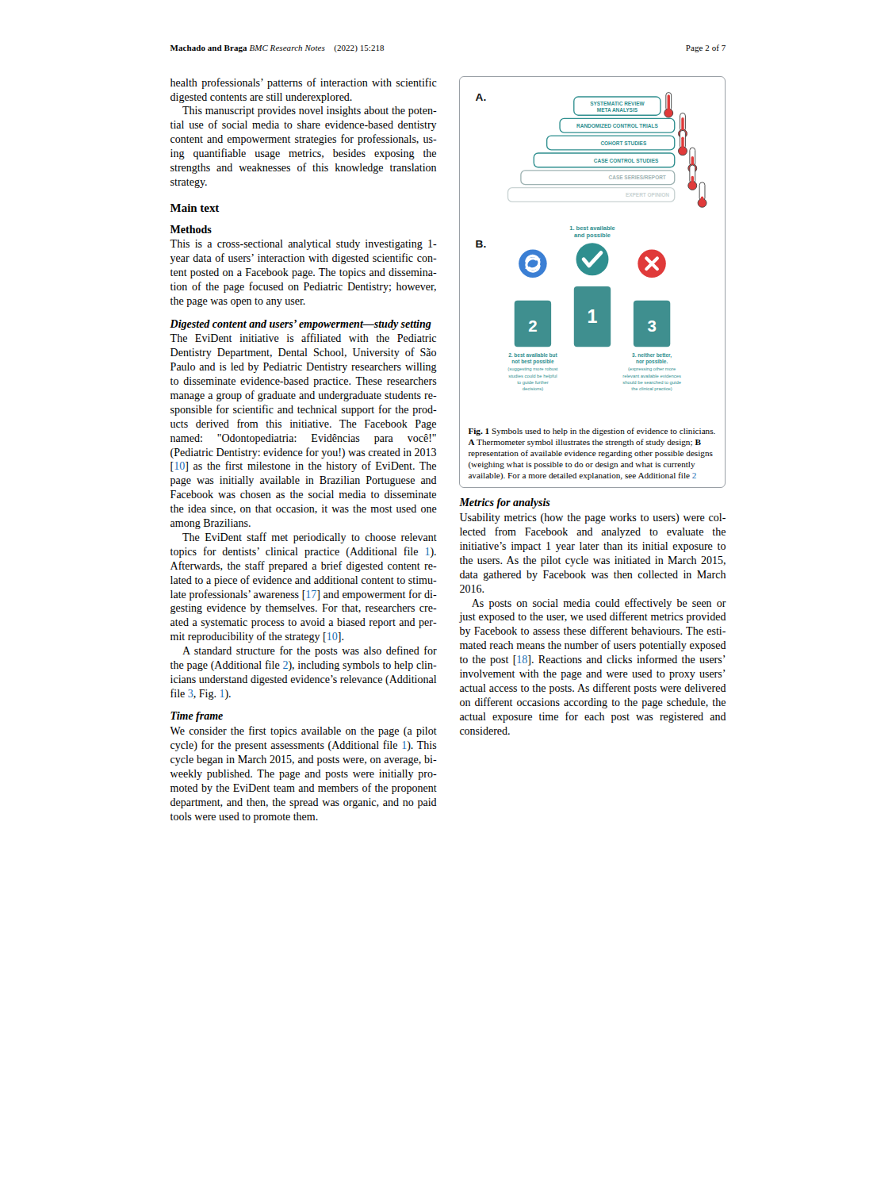Machado and Braga BMC Research Notes (2022) 15:218
Page 2 of 7
health professionals’ patterns of interaction with scientific digested contents are still underexplored.
This manuscript provides novel insights about the potential use of social media to share evidence-based dentistry content and empowerment strategies for professionals, using quantifiable usage metrics, besides exposing the strengths and weaknesses of this knowledge translation strategy.
Main text
Methods
This is a cross-sectional analytical study investigating 1-year data of users’ interaction with digested scientific content posted on a Facebook page. The topics and dissemination of the page focused on Pediatric Dentistry; however, the page was open to any user.
Digested content and users’ empowerment—study setting
The EviDent initiative is affiliated with the Pediatric Dentistry Department, Dental School, University of São Paulo and is led by Pediatric Dentistry researchers willing to disseminate evidence-based practice. These researchers manage a group of graduate and undergraduate students responsible for scientific and technical support for the products derived from this initiative. The Facebook Page named: "Odontopediatria: Evidências para você!" (Pediatric Dentistry: evidence for you!) was created in 2013 [10] as the first milestone in the history of EviDent. The page was initially available in Brazilian Portuguese and Facebook was chosen as the social media to disseminate the idea since, on that occasion, it was the most used one among Brazilians.
The EviDent staff met periodically to choose relevant topics for dentists’ clinical practice (Additional file 1). Afterwards, the staff prepared a brief digested content related to a piece of evidence and additional content to stimulate professionals’ awareness [17] and empowerment for digesting evidence by themselves. For that, researchers created a systematic process to avoid a biased report and permit reproducibility of the strategy [10].
A standard structure for the posts was also defined for the page (Additional file 2), including symbols to help clinicians understand digested evidence’s relevance (Additional file 3, Fig. 1).
Time frame
We consider the first topics available on the page (a pilot cycle) for the present assessments (Additional file 1). This cycle began in March 2015, and posts were, on average, biweekly published. The page and posts were initially promoted by the EviDent team and members of the proponent department, and then, the spread was organic, and no paid tools were used to promote them.
A. SYSTEMATIC REVIEW META ANALYSIS RANDOMIZED CONTROL TRIALS COHORT STUDIES CASE CONTROL STUDIES CASE SERIES/REPORT EXPERT OPINION B. 1. best available and possible 1 2 3 2. best available but not best possible (suggesting more robust studies could be helpful to guide further decisions) 3. neither better, nor possible. (expressing other more relevant available evidences should be searched to guide the clinical practice)
Fig. 1 Symbols used to help in the digestion of evidence to clinicians. A Thermometer symbol illustrates the strength of study design; B representation of available evidence regarding other possible designs (weighing what is possible to do or design and what is currently available). For a more detailed explanation, see Additional file 2
Metrics for analysis
Usability metrics (how the page works to users) were collected from Facebook and analyzed to evaluate the initiative’s impact 1 year later than its initial exposure to the users. As the pilot cycle was initiated in March 2015, data gathered by Facebook was then collected in March 2016.
As posts on social media could effectively be seen or just exposed to the user, we used different metrics provided by Facebook to assess these different behaviours. The estimated reach means the number of users potentially exposed to the post [18]. Reactions and clicks informed the users’ involvement with the page and were used to proxy users’ actual access to the posts. As different posts were delivered on different occasions according to the page schedule, the actual exposure time for each post was registered and considered.